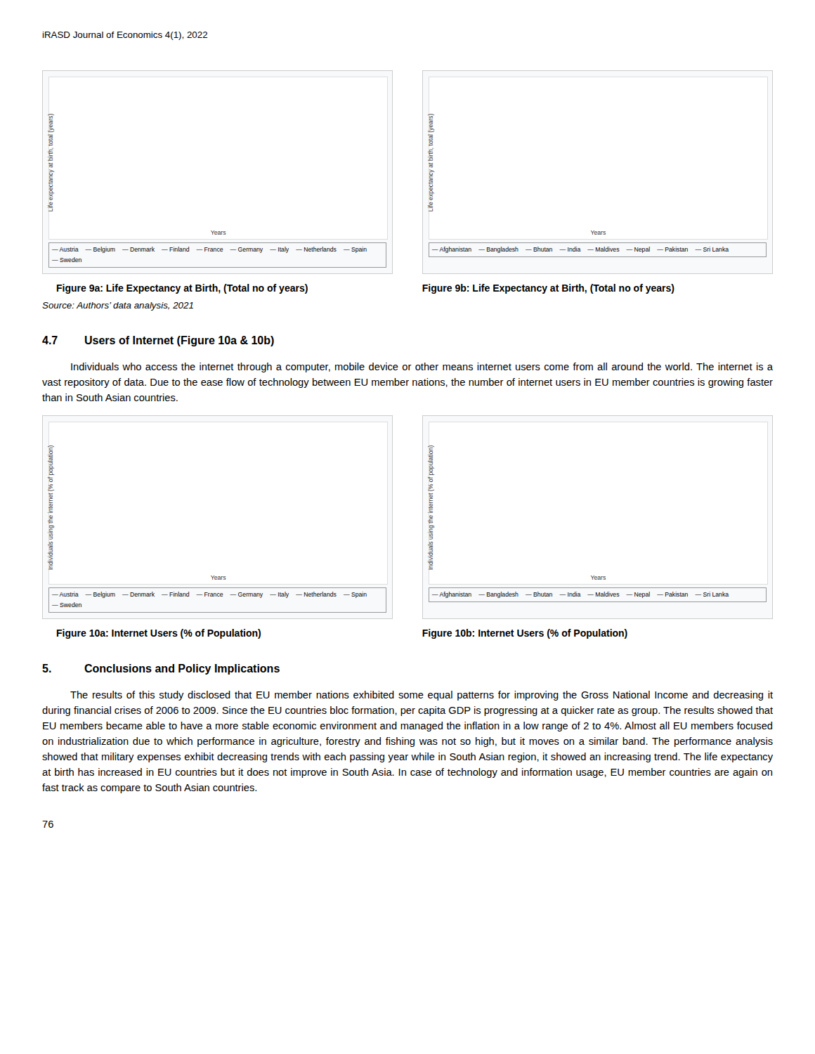iRASD Journal of Economics 4(1), 2022
Life expectancy at birth, total (years) Years
— Austria— Belgium— Denmark— Finland — France— Germany— Italy— Netherlands — Spain— Sweden
Life expectancy at birth, total (years) Years
— Afghanistan— Bangladesh— Bhutan— India — Maldives— Nepal— Pakistan— Sri Lanka
Figure 9a: Life Expectancy at Birth, (Total no of years)
Figure 9b: Life Expectancy at Birth, (Total no of years)
Source: Authors’ data analysis, 2021
4.7 Users of Internet (Figure 10a & 10b)
Individuals who access the internet through a computer, mobile device or other means internet users come from all around the world. The internet is a vast repository of data. Due to the ease flow of technology between EU member nations, the number of internet users in EU member countries is growing faster than in South Asian countries.
Individuals using the internet (% of population) Years
— Austria— Belgium— Denmark— Finland — France— Germany— Italy— Netherlands — Spain— Sweden
Individuals using the internet (% of population) Years
— Afghanistan— Bangladesh— Bhutan— India — Maldives— Nepal— Pakistan— Sri Lanka
Figure 10a: Internet Users (% of Population)
Figure 10b: Internet Users (% of Population)
5. Conclusions and Policy Implications
The results of this study disclosed that EU member nations exhibited some equal patterns for improving the Gross National Income and decreasing it during financial crises of 2006 to 2009. Since the EU countries bloc formation, per capita GDP is progressing at a quicker rate as group. The results showed that EU members became able to have a more stable economic environment and managed the inflation in a low range of 2 to 4%. Almost all EU members focused on industrialization due to which performance in agriculture, forestry and fishing was not so high, but it moves on a similar band. The performance analysis showed that military expenses exhibit decreasing trends with each passing year while in South Asian region, it showed an increasing trend. The life expectancy at birth has increased in EU countries but it does not improve in South Asia. In case of technology and information usage, EU member countries are again on fast track as compare to South Asian countries.
76